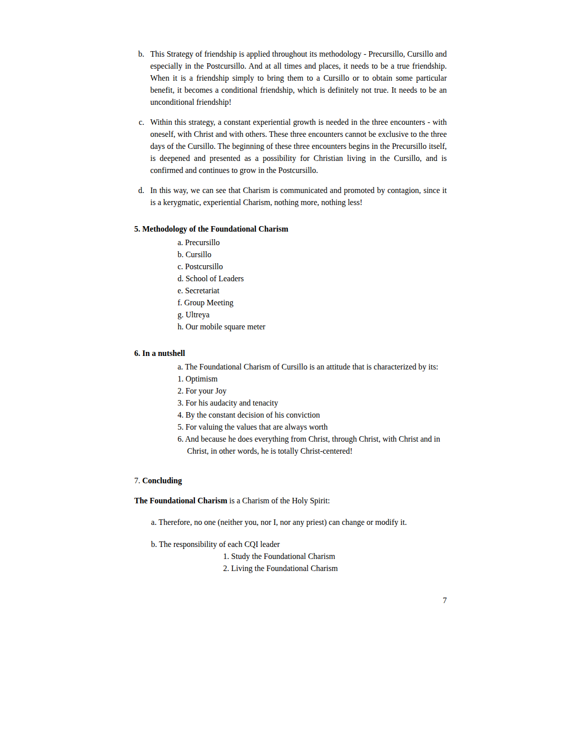This Strategy of friendship is applied throughout its methodology - Precursillo, Cursillo and especially in the Postcursillo. And at all times and places, it needs to be a true friendship. When it is a friendship simply to bring them to a Cursillo or to obtain some particular benefit, it becomes a conditional friendship, which is definitely not true. It needs to be an unconditional friendship!
Within this strategy, a constant experiential growth is needed in the three encounters - with oneself, with Christ and with others. These three encounters cannot be exclusive to the three days of the Cursillo. The beginning of these three encounters begins in the Precursillo itself, is deepened and presented as a possibility for Christian living in the Cursillo, and is confirmed and continues to grow in the Postcursillo.
In this way, we can see that Charism is communicated and promoted by contagion, since it is a kerygmatic, experiential Charism, nothing more, nothing less!
5. Methodology of the Foundational Charism
a. Precursillo
b. Cursillo
c. Postcursillo
d. School of Leaders
e. Secretariat
f. Group Meeting
g. Ultreya
h. Our mobile square meter
6. In a nutshell
a. The Foundational Charism of Cursillo is an attitude that is characterized by its:
1. Optimism
2. For your Joy
3. For his audacity and tenacity
4. By the constant decision of his conviction
5. For valuing the values that are always worth
6. And because he does everything from Christ, through Christ, with Christ and in Christ, in other words, he is totally Christ-centered!
7. Concluding
The Foundational Charism is a Charism of the Holy Spirit:
a. Therefore, no one (neither you, nor I, nor any priest) can change or modify it.
b. The responsibility of each CQI leader
1. Study the Foundational Charism
2. Living the Foundational Charism
7